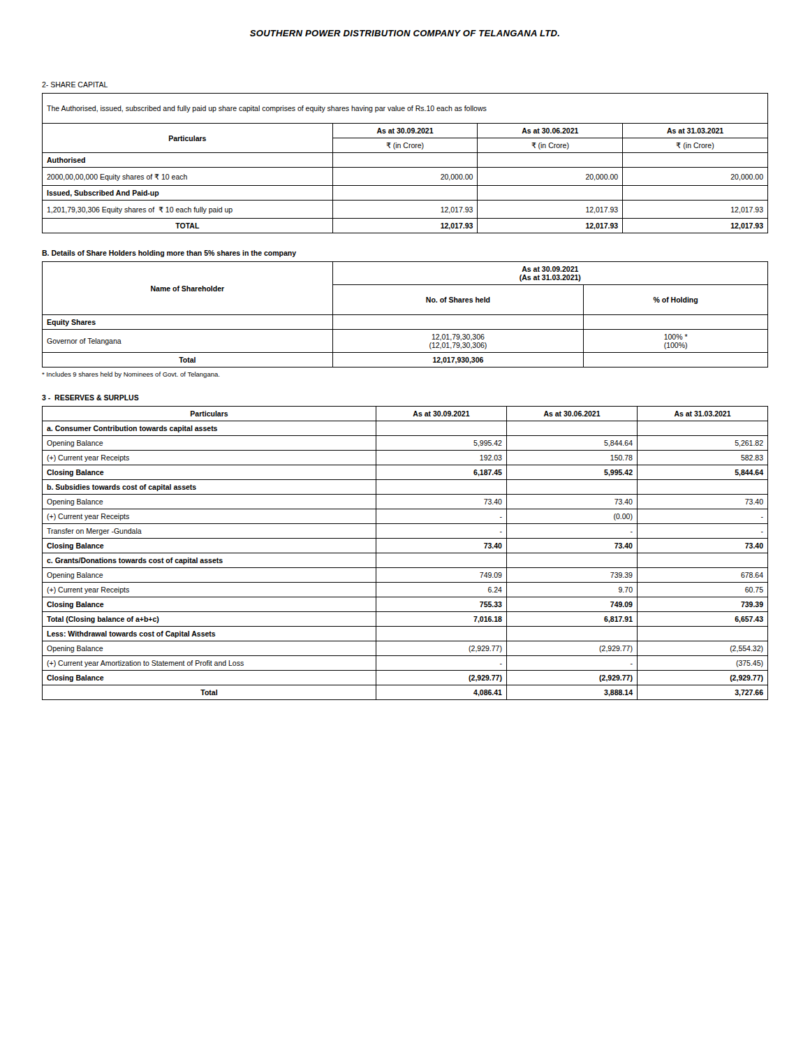SOUTHERN POWER DISTRIBUTION COMPANY OF TELANGANA LTD.
2- SHARE CAPITAL
| The Authorised, issued, subscribed and fully paid up share capital comprises of equity shares having par value of Rs.10 each as follows |
| Particulars | As at 30.09.2021 | As at 30.06.2021 | As at 31.03.2021 |
| ₹ (in Crore) | ₹ (in Crore) | ₹ (in Crore) |
| Authorised | | | |
| 2000,00,00,000 Equity shares of ₹ 10 each | 20,000.00 | 20,000.00 | 20,000.00 |
| Issued, Subscribed And Paid-up | | | |
| 1,201,79,30,306 Equity shares of ₹ 10 each fully paid up | 12,017.93 | 12,017.93 | 12,017.93 |
| TOTAL | 12,017.93 | 12,017.93 | 12,017.93 |
B. Details of Share Holders holding more than 5% shares in the company
| Name of Shareholder | As at 30.09.2021 (As at 31.03.2021) |
| --- | --- |
| No. of Shares held | % of Holding |
| Equity Shares | | |
| Governor of Telangana | 12,01,79,30,306 (12,01,79,30,306) | 100% * (100%) |
| Total | 12,017,930,306 | |
* Includes 9 shares held by Nominees of Govt. of Telangana.
3 - RESERVES & SURPLUS
| Particulars | As at 30.09.2021 | As at 30.06.2021 | As at 31.03.2021 |
| --- | --- | --- | --- |
| a. Consumer Contribution towards capital assets | | | |
| Opening Balance | 5,995.42 | 5,844.64 | 5,261.82 |
| (+) Current year Receipts | 192.03 | 150.78 | 582.83 |
| Closing Balance | 6,187.45 | 5,995.42 | 5,844.64 |
| b. Subsidies towards cost of capital assets | | | |
| Opening Balance | 73.40 | 73.40 | 73.40 |
| (+) Current year Receipts | - | (0.00) | - |
| Transfer on Merger -Gundala | - | - | - |
| Closing Balance | 73.40 | 73.40 | 73.40 |
| c. Grants/Donations towards cost of capital assets | | | |
| Opening Balance | 749.09 | 739.39 | 678.64 |
| (+) Current year Receipts | 6.24 | 9.70 | 60.75 |
| Closing Balance | 755.33 | 749.09 | 739.39 |
| Total (Closing balance of a+b+c) | 7,016.18 | 6,817.91 | 6,657.43 |
| Less: Withdrawal towards cost of Capital Assets | | | |
| Opening Balance | (2,929.77) | (2,929.77) | (2,554.32) |
| (+) Current year Amortization to Statement of Profit and Loss | - | - | (375.45) |
| Closing Balance | (2,929.77) | (2,929.77) | (2,929.77) |
| Total | 4,086.41 | 3,888.14 | 3,727.66 |